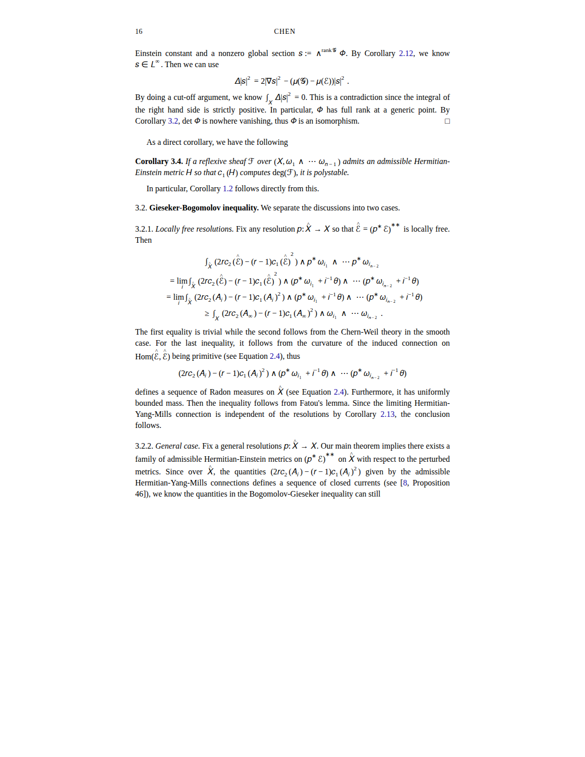16 CHEN
Einstein constant and a nonzero global section s:=∧rank𝒢Φ. By Corollary 2.12, we know s∈L∞. Then we can use
Δ|s|2 = 2|∇s|2 − (μ(𝒢) − μ(ℰ)) |s|2 .
By doing a cut-off argument, we know ∫XΔ|s|2=0. This is a contradiction since the integral of the right hand side is strictly positive. In particular, Φ has full rank at a generic point. By Corollary 3.2, det Φ is nowhere vanishing, thus Φ is an isomorphism. □
As a direct corollary, we have the following
Corollary 3.4. If a reflexive sheaf ℱ over (X,ω1∧⋯ωn−1) admits an admissible Hermitian-Einstein metric H so that c1(H) computes deg(ℱ), it is polystable.
In particular, Corollary 1.2 follows directly from this.
3.2. Gieseker-Bogomolov inequality. We separate the discussions into two cases.
3.2.1. Locally free resolutions. Fix any resolution p:X^→X so that ℰ^=(p∗ℰ)∗∗ is locally free. Then
∫X^ (2rc2(ℰ^) − (r−1) c1(ℰ^)2) ∧ p∗ωi1 ∧⋯ p∗ωin−2 = limi ∫X^ (2rc2(ℰ^) − (r−1) c1(ℰ^)2) ∧ (p∗ωi1 +i−1θ) ∧⋯ (p∗ωin−2 +i−1θ) = limi ∫X^ (2rc2(Ai) − (r−1) c1(Ai)2) ∧ (p∗ωi1 +i−1θ) ∧⋯ (p∗ωin−2 +i−1θ) ≥ ∫X (2rc2(A∞) − (r−1) c1(A∞)2) ∧ ωi1 ∧⋯ ωin−2 .
The first equality is trivial while the second follows from the Chern-Weil theory in the smooth case. For the last inequality, it follows from the curvature of the induced connection on Hom(ℰ^,ℰ^) being primitive (see Equation 2.4), thus
(2rc2(Ai) − (r−1) c1(Ai)2) ∧ (p∗ωi1 +i−1θ) ∧⋯ (p∗ωin−2 +i−1θ)
defines a sequence of Radon measures on X^ (see Equation 2.4). Furthermore, it has uniformly bounded mass. Then the inequality follows from Fatou's lemma. Since the limiting Hermitian-Yang-Mills connection is independent of the resolutions by Corollary 2.13, the conclusion follows.
3.2.2. General case. Fix a general resolutions p:X^→X. Our main theorem implies there exists a family of admissible Hermitian-Einstein metrics on (p∗ℰ)∗∗ on X^ with respect to the perturbed metrics. Since over X^, the quantities (2rc2(Ai)−(r−1)c1(Ai)2) given by the admissible Hermitian-Yang-Mills connections defines a sequence of closed currents (see [8, Proposition 46]), we know the quantities in the Bogomolov-Gieseker inequality can still